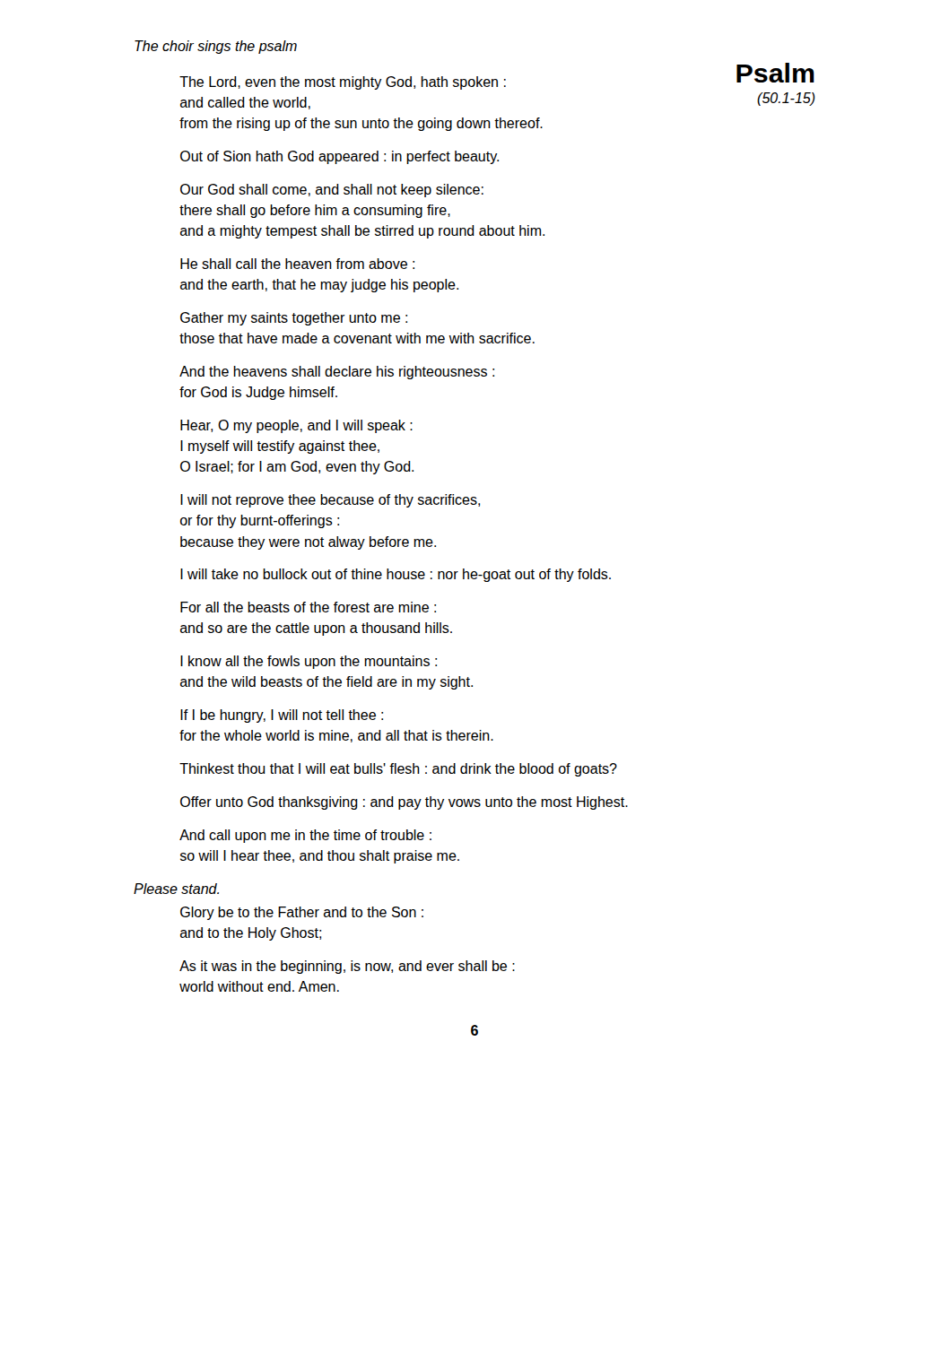The choir sings the psalm
Psalm
(50.1-15)
The Lord, even the most mighty God, hath spoken :
and called the world,
from the rising up of the sun unto the going down thereof.
Out of Sion hath God appeared : in perfect beauty.
Our God shall come, and shall not keep silence:
there shall go before him a consuming fire,
and a mighty tempest shall be stirred up round about him.
He shall call the heaven from above :
and the earth, that he may judge his people.
Gather my saints together unto me :
those that have made a covenant with me with sacrifice.
And the heavens shall declare his righteousness :
for God is Judge himself.
Hear, O my people, and I will speak :
I myself will testify against thee,
O Israel; for I am God, even thy God.
I will not reprove thee because of thy sacrifices,
or for thy burnt-offerings :
because they were not alway before me.
I will take no bullock out of thine house : nor he-goat out of thy folds.
For all the beasts of the forest are mine :
and so are the cattle upon a thousand hills.
I know all the fowls upon the mountains :
and the wild beasts of the field are in my sight.
If I be hungry, I will not tell thee :
for the whole world is mine, and all that is therein.
Thinkest thou that I will eat bulls' flesh : and drink the blood of goats?
Offer unto God thanksgiving : and pay thy vows unto the most Highest.
And call upon me in the time of trouble :
so will I hear thee, and thou shalt praise me.
Please stand.
Glory be to the Father and to the Son :
and to the Holy Ghost;
As it was in the beginning, is now, and ever shall be :
world without end. Amen.
6